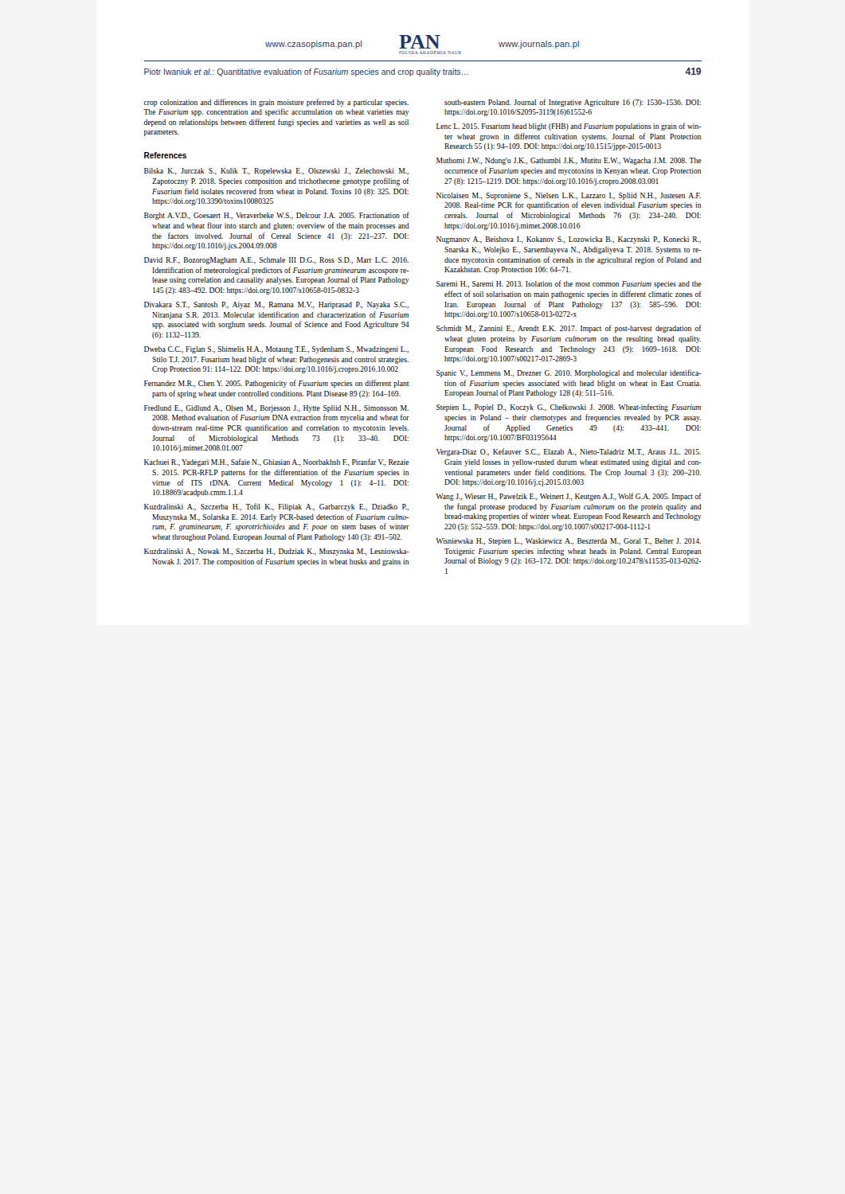www.czasopisma.pan.pl PANPOLSKA AKADEMIA NAUK www.journals.pan.pl
Piotr Iwaniuk et al.: Quantitative evaluation of Fusarium species and crop quality traits… 419
crop colonization and differences in grain moisture preferred by a particular species. The Fusarium spp. concentration and specific accumulation on wheat varieties may depend on relationships between different fungi species and varieties as well as soil parameters.
References
Bilska K., Jurczak S., Kulik T., Ropelewska E., Olszewski J., Zelechowski M., Zapotoczny P. 2018. Species composition and trichothecene genotype profiling of Fusarium field isolates recovered from wheat in Poland. Toxins 10 (8): 325. DOI: https://doi.org/10.3390/toxins10080325
Borght A.V.D., Goesaert H., Veraverbeke W.S., Delcour J.A. 2005. Fractionation of wheat and wheat flour into starch and gluten: overview of the main processes and the factors involved. Journal of Cereal Science 41 (3): 221–237. DOI: https://doi.org/10.1016/j.jcs.2004.09.008
David R.F., BozorogMagham A.E., Schmale III D.G., Ross S.D., Marr L.C. 2016. Identification of meteorological predictors of Fusarium graminearum ascospore release using correlation and causality analyses. European Journal of Plant Pathology 145 (2): 483–492. DOI: https://doi.org/10.1007/s10658-015-0832-3
Divakara S.T., Santosh P., Aiyaz M., Ramana M.V., Hariprasad P., Nayaka S.C., Niranjana S.R. 2013. Molecular identification and characterization of Fusarium spp. associated with sorghum seeds. Journal of Science and Food Agriculture 94 (6): 1132–1139.
Dweba C.C., Figlan S., Shimelis H.A., Motaung T.E., Sydenham S., Mwadzingeni L., Stilo T.J. 2017. Fusarium head blight of wheat: Pathogenesis and control strategies. Crop Protection 91: 114–122. DOI: https://doi.org/10.1016/j.cropro.2016.10.002
Fernandez M.R., Chen Y. 2005. Pathogenicity of Fusarium species on different plant parts of spring wheat under controlled conditions. Plant Disease 89 (2): 164–169.
Fredlund E., Gidlund A., Olsen M., Borjesson J., Hytte Spliid N.H., Simonsson M. 2008. Method evaluation of Fusarium DNA extraction from mycelia and wheat for down-stream real-time PCR quantification and correlation to mycotoxin levels. Journal of Microbiological Methods 73 (1): 33–40. DOI: 10.1016/j.mimet.2008.01.007
Kachuei R., Yadegari M.H., Safaie N., Ghiasian A., Noorbakhsh F., Piranfar V., Rezaie S. 2015. PCR-RFLP patterns for the differentiation of the Fusarium species in virtue of ITS rDNA. Current Medical Mycology 1 (1): 4–11. DOI: 10.18869/acadpub.cmm.1.1.4
Kuzdralinski A., Szczerba H., Tofil K., Filipiak A., Garbarczyk E., Dziadko P., Muszynska M., Solarska E. 2014. Early PCR-based detection of Fusarium culmorum, F. graminearum, F. sporotrichioides and F. poae on stem bases of winter wheat throughout Poland. European Journal of Plant Pathology 140 (3): 491–502.
Kuzdralinski A., Nowak M., Szczerba H., Dudziak K., Muszynska M., Lesniowska-Nowak J. 2017. The composition of Fusarium species in wheat husks and grains in south-eastern Poland. Journal of Integrative Agriculture 16 (7): 1530–1536. DOI: https://doi.org/10.1016/S2095-3119(16)61552-6
Lenc L. 2015. Fusarium head blight (FHB) and Fusarium populations in grain of winter wheat grown in different cultivation systems. Journal of Plant Protection Research 55 (1): 94–109. DOI: https://doi.org/10.1515/jppr-2015-0013
Muthomi J.W., Ndung'u J.K., Gathumbi J.K., Mutitu E.W., Wagacha J.M. 2008. The occurrence of Fusarium species and mycotoxins in Kenyan wheat. Crop Protection 27 (8): 1215–1219. DOI: https://doi.org/10.1016/j.cropro.2008.03.001
Nicolaisen M., Suproniene S., Nielsen L.K., Lazzaro I., Spliid N.H., Justesen A.F. 2008. Real-time PCR for quantification of eleven individual Fusarium species in cereals. Journal of Microbiological Methods 76 (3): 234–240. DOI: https://doi.org/10.1016/j.mimet.2008.10.016
Nugmanov A., Beishova I., Kokanov S., Lozowicka B., Kaczynski P., Konecki R., Snarska K., Wolejko E., Sarsembayeva N., Abdigaliyeva T. 2018. Systems to reduce mycotoxin contamination of cereals in the agricultural region of Poland and Kazakhstan. Crop Protection 106: 64–71.
Saremi H., Saremi H. 2013. Isolation of the most common Fusarium species and the effect of soil solarisation on main pathogenic species in different climatic zones of Iran. European Journal of Plant Pathology 137 (3): 585–596. DOI: https://doi.org/10.1007/s10658-013-0272-x
Schmidt M., Zannini E., Arendt E.K. 2017. Impact of post-harvest degradation of wheat gluten proteins by Fusarium culmorum on the resulting bread quality. European Food Research and Technology 243 (9): 1609–1618. DOI: https://doi.org/10.1007/s00217-017-2869-3
Spanic V., Lemmens M., Drezner G. 2010. Morphological and molecular identification of Fusarium species associated with head blight on wheat in East Croatia. European Journal of Plant Pathology 128 (4): 511–516.
Stepien L., Popiel D., Koczyk G., Chełkowski J. 2008. Wheat-infecting Fusarium species in Poland – their chemotypes and frequencies revealed by PCR assay. Journal of Applied Genetics 49 (4): 433–441. DOI: https://doi.org/10.1007/BF03195644
Vergara-Diaz O., Kefauver S.C., Elazab A., Nieto-Taladriz M.T., Araus J.L. 2015. Grain yield losses in yellow-rusted durum wheat estimated using digital and conventional parameters under field conditions. The Crop Journal 3 (3): 200–210. DOI: https://doi.org/10.1016/j.cj.2015.03.003
Wang J., Wieser H., Pawelzik E., Weinert J., Keutgen A.J., Wolf G.A. 2005. Impact of the fungal protease produced by Fusarium culmorum on the protein quality and bread-making properties of winter wheat. European Food Research and Technology 220 (5): 552–559. DOI: https://doi.org/10.1007/s00217-004-1112-1
Wisniewska H., Stepien L., Waskiewicz A., Beszterda M., Goral T., Belter J. 2014. Toxigenic Fusarium species infecting wheat heads in Poland. Central European Journal of Biology 9 (2): 163–172. DOI: https://doi.org/10.2478/s11535-013-0262-1